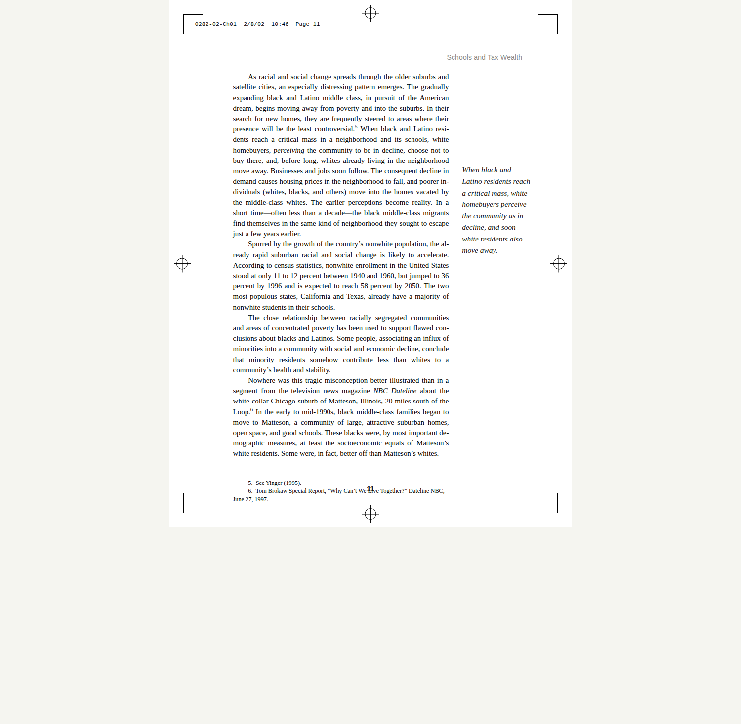0282-02-Ch01 2/8/02 10:46 Page 11
Schools and Tax Wealth
As racial and social change spreads through the older suburbs and satellite cities, an especially distressing pattern emerges. The gradually expanding black and Latino middle class, in pursuit of the American dream, begins moving away from poverty and into the suburbs. In their search for new homes, they are frequently steered to areas where their presence will be the least controversial.5 When black and Latino residents reach a critical mass in a neighborhood and its schools, white homebuyers, perceiving the community to be in decline, choose not to buy there, and, before long, whites already living in the neighborhood move away. Businesses and jobs soon follow. The consequent decline in demand causes housing prices in the neighborhood to fall, and poorer individuals (whites, blacks, and others) move into the homes vacated by the middle-class whites. The earlier perceptions become reality. In a short time—often less than a decade—the black middle-class migrants find themselves in the same kind of neighborhood they sought to escape just a few years earlier.
Spurred by the growth of the country’s nonwhite population, the already rapid suburban racial and social change is likely to accelerate. According to census statistics, nonwhite enrollment in the United States stood at only 11 to 12 percent between 1940 and 1960, but jumped to 36 percent by 1996 and is expected to reach 58 percent by 2050. The two most populous states, California and Texas, already have a majority of nonwhite students in their schools.
The close relationship between racially segregated communities and areas of concentrated poverty has been used to support flawed conclusions about blacks and Latinos. Some people, associating an influx of minorities into a community with social and economic decline, conclude that minority residents somehow contribute less than whites to a community’s health and stability.
Nowhere was this tragic misconception better illustrated than in a segment from the television news magazine NBC Dateline about the white-collar Chicago suburb of Matteson, Illinois, 20 miles south of the Loop.6 In the early to mid-1990s, black middle-class families began to move to Matteson, a community of large, attractive suburban homes, open space, and good schools. These blacks were, by most important demographic measures, at least the socioeconomic equals of Matteson’s white residents. Some were, in fact, better off than Matteson’s whites.
When black and Latino residents reach a critical mass, white homebuyers perceive the community as in decline, and soon white residents also move away.
5. See Yinger (1995).
6. Tom Brokaw Special Report, “Why Can’t We Live Together?” Dateline NBC,
June 27, 1997.
11